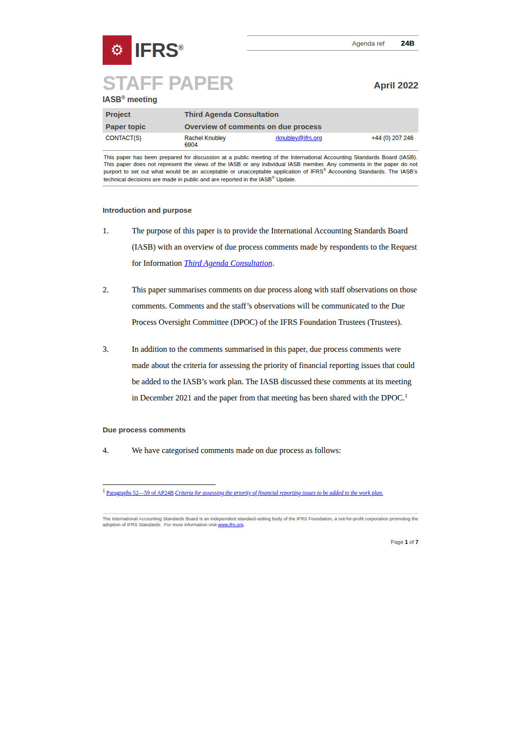⚙ IFRS®
Agenda ref 24B
STAFF PAPER
April 2022
IASB® meeting
| Project | Third Agenda Consultation |
| Paper topic | Overview of comments on due process |
| CONTACT(S) | Rachel Knubley rknubley@ifrs.org +44 (0) 207 246 6904 |
This paper has been prepared for discussion at a public meeting of the International Accounting Standards Board (IASB). This paper does not represent the views of the IASB or any individual IASB member. Any comments in the paper do not purport to set out what would be an acceptable or unacceptable application of IFRS® Accounting Standards. The IASB’s technical decisions are made in public and are reported in the IASB® Update.
Introduction and purpose
1. The purpose of this paper is to provide the International Accounting Standards Board (IASB) with an overview of due process comments made by respondents to the Request for Information Third Agenda Consultation.
2. This paper summarises comments on due process along with staff observations on those comments. Comments and the staff’s observations will be communicated to the Due Process Oversight Committee (DPOC) of the IFRS Foundation Trustees (Trustees).
3. In addition to the comments summarised in this paper, due process comments were made about the criteria for assessing the priority of financial reporting issues that could be added to the IASB’s work plan. The IASB discussed these comments at its meeting in December 2021 and the paper from that meeting has been shared with the DPOC.1
Due process comments
4. We have categorised comments made on due process as follows:
1 Paragraphs 52—59 of AP24B Criteria for assessing the priority of financial reporting issues to be added to the work plan.
The International Accounting Standards Board is an independent standard-setting body of the IFRS Foundation, a not-for-profit corporation promoting the adoption of IFRS Standards. For more information visit www.ifrs.org.
Page 1 of 7